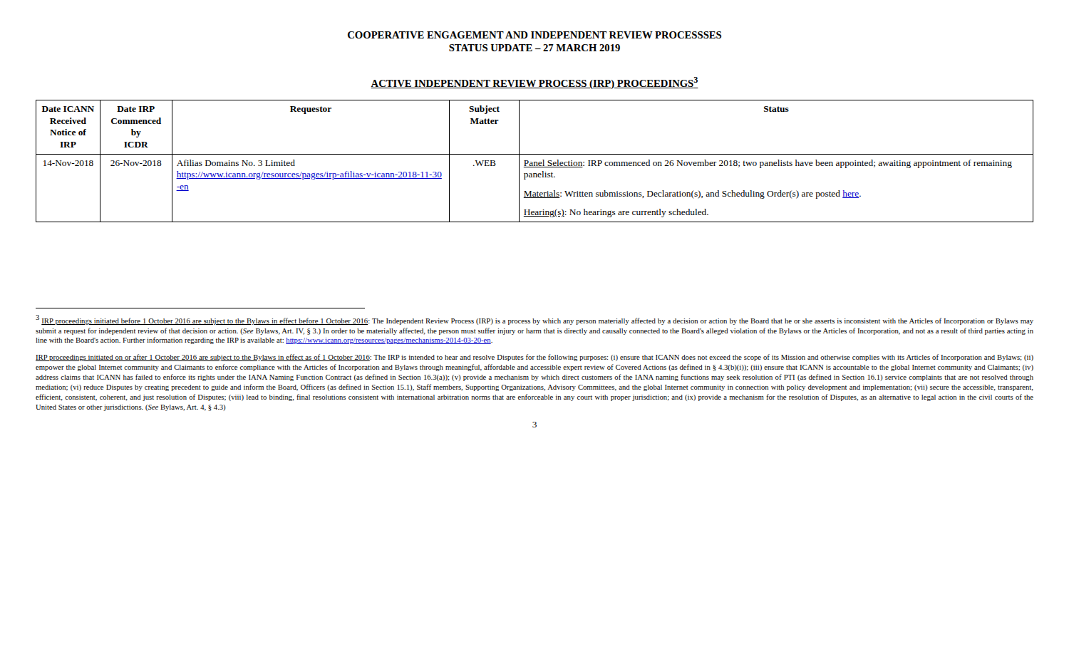Cooperative Engagement and Independent Review Processses
Status Update – 27 March 2019
Active Independent Review Process (IRP) Proceedings3
| Date ICANN Received Notice of IRP | Date IRP Commenced by ICDR | Requestor | Subject Matter | Status |
| --- | --- | --- | --- | --- |
| 14-Nov-2018 | 26-Nov-2018 | Afilias Domains No. 3 Limited https://www.icann.org/resources/pages/irp-afilias-v-icann-2018-11-30-en | .WEB | Panel Selection : IRP commenced on 26 November 2018; two panelists have been appointed; awaiting appointment of remaining panelist. Materials : Written submissions, Declaration(s), and Scheduling Order(s) are posted here . Hearing(s) : No hearings are currently scheduled. |
3 IRP proceedings initiated before 1 October 2016 are subject to the Bylaws in effect before 1 October 2016: The Independent Review Process (IRP) is a process by which any person materially affected by a decision or action by the Board that he or she asserts is inconsistent with the Articles of Incorporation or Bylaws may submit a request for independent review of that decision or action. (See Bylaws, Art. IV, § 3.) In order to be materially affected, the person must suffer injury or harm that is directly and causally connected to the Board's alleged violation of the Bylaws or the Articles of Incorporation, and not as a result of third parties acting in line with the Board's action. Further information regarding the IRP is available at: https://www.icann.org/resources/pages/mechanisms-2014-03-20-en.
IRP proceedings initiated on or after 1 October 2016 are subject to the Bylaws in effect as of 1 October 2016: The IRP is intended to hear and resolve Disputes for the following purposes: (i) ensure that ICANN does not exceed the scope of its Mission and otherwise complies with its Articles of Incorporation and Bylaws; (ii) empower the global Internet community and Claimants to enforce compliance with the Articles of Incorporation and Bylaws through meaningful, affordable and accessible expert review of Covered Actions (as defined in § 4.3(b)(i)); (iii) ensure that ICANN is accountable to the global Internet community and Claimants; (iv) address claims that ICANN has failed to enforce its rights under the IANA Naming Function Contract (as defined in Section 16.3(a)); (v) provide a mechanism by which direct customers of the IANA naming functions may seek resolution of PTI (as defined in Section 16.1) service complaints that are not resolved through mediation; (vi) reduce Disputes by creating precedent to guide and inform the Board, Officers (as defined in Section 15.1), Staff members, Supporting Organizations, Advisory Committees, and the global Internet community in connection with policy development and implementation; (vii) secure the accessible, transparent, efficient, consistent, coherent, and just resolution of Disputes; (viii) lead to binding, final resolutions consistent with international arbitration norms that are enforceable in any court with proper jurisdiction; and (ix) provide a mechanism for the resolution of Disputes, as an alternative to legal action in the civil courts of the United States or other jurisdictions. (See Bylaws, Art. 4, § 4.3)
3